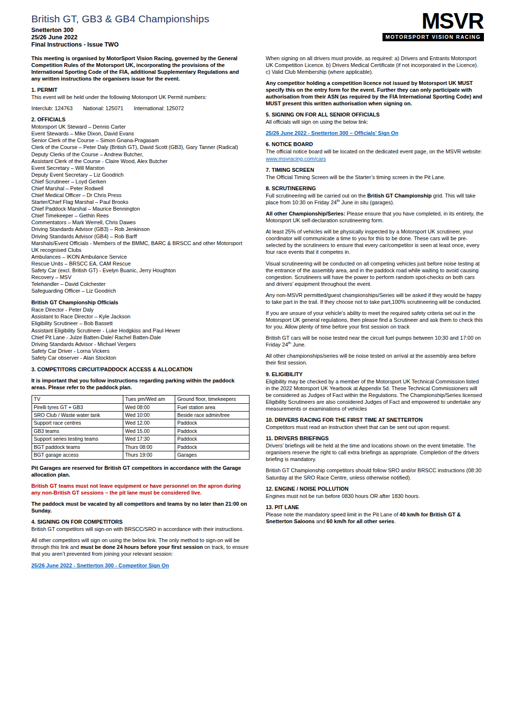MSVR
MOTORSPORT VISION RACING
British GT, GB3 & GB4 Championships
Snetterton 300
25/26 June 2022
Final Instructions - Issue TWO
This meeting is organised by MotorSport Vision Racing, governed by the General Competition Rules of the Motorsport UK, incorporating the provisions of the International Sporting Code of the FIA, additional Supplementary Regulations and any written instructions the organisers issue for the event.
1. PERMIT
This event will be held under the following Motorsport UK Permit numbers:
Interclub: 124763 National: 125071 International: 125072
2. OFFICIALS
Motorsport UK Steward – Dennis Carter
Event Stewards – Mike Dixon, David Evans
Senior Clerk of the Course – Simon Gnana-Pragasam
Clerk of the Course – Peter Daly (British GT), David Scott (GB3), Gary Tanner (Radical)
Deputy Clerks of the Course – Andrew Butcher,
Assistant Clerk of the Course - Claire Wood, Alex Butcher
Event Secretary – Will Marston
Deputy Event Secretary – Liz Goodrich
Chief Scrutineer – Loyd Gerken
Chief Marshal – Peter Rodwell
Chief Medical Officer – Dr Chris Press
Starter/Chief Flag Marshal – Paul Brooks
Chief Paddock Marshal – Maurice Bennington
Chief Timekeeper – Gethin Rees
Commentators – Mark Werrell, Chris Dawes
Driving Standards Advisor (GB3) – Rob Jenkinson
Driving Standards Advisor (GB4) – Rob Barff
Marshals/Event Officials - Members of the BMMC, BARC & BRSCC and other Motorsport UK recognised Clubs
Ambulances – IKON Ambulance Service
Rescue Units – BRSCC EA, CAM Rescue
Safety Car (excl. British GT) - Evelyn Buanic, Jerry Houghton
Recovery – MSV
Telehandler – David Colchester
Safeguarding Officer – Liz Goodrich
British GT Championship Officials
Race Director - Peter Daly
Assistant to Race Director – Kyle Jackson
Eligibility Scrutineer – Bob Bassett
Assistant Eligibility Scrutineer - Luke Hodgkiss and Paul Hewer
Chief Pit Lane - Julze Batten-Dale/ Rachel Batten-Dale
Driving Standards Advisor - Michael Vergers
Safety Car Driver - Lorna Vickers
Safety Car observer - Alan Stockton
3. COMPETITORS CIRCUIT/PADDOCK ACCESS & ALLOCATION
It is important that you follow instructions regarding parking within the paddock areas. Please refer to the paddock plan.
| TV | Tues pm/Wed am | Ground floor, timekeepers |
| Pirelli tyres GT + GB3 | Wed 08:00 | Fuel station area |
| SRO Club / Waste water tank | Wed 10:00 | Beside race admin/tree |
| Support race centres | Wed 12.00 | Paddock |
| GB3 teams | Wed 15.00 | Paddock |
| Support series testing teams | Wed 17:30 | Paddock |
| BGT paddock teams | Thurs 08:00 | Paddock |
| BGT garage access | Thurs 19:00 | Garages |
Pit Garages are reserved for British GT competitors in accordance with the Garage allocation plan.
British GT teams must not leave equipment or have personnel on the apron during any non-British GT sessions – the pit lane must be considered live.
The paddock must be vacated by all competitors and teams by no later than 21:00 on Sunday.
4. SIGNING ON FOR COMPETITORS
British GT competitors will sign-on with BRSCC/SRO in accordance with their instructions.
All other competitors will sign on using the below link. The only method to sign-on will be through this link and must be done 24 hours before your first session on track, to ensure that you aren’t prevented from joining your relevant session:
25/26 June 2022 - Snetterton 300 - Competitor Sign On
When signing on all drivers must provide, as required: a) Drivers and Entrants Motorsport UK Competition Licence. b) Drivers Medical Certificate (if not incorporated in the Licence). c) Valid Club Membership (where applicable).
Any competitor holding a competition licence not issued by Motorsport UK MUST specify this on the entry form for the event. Further they can only participate with authorisation from their ASN (as required by the FIA International Sporting Code) and MUST present this written authorisation when signing on.
5. SIGNING ON FOR ALL SENIOR OFFICIALS
All officials will sign on using the below link:
25/26 June 2022 - Snetterton 300 – Officials’ Sign On
6. NOTICE BOARD
The official notice board will be located on the dedicated event page, on the MSVR website: www.msvracing.com/cars
7. TIMING SCREEN
The Official Timing Screen will be the Starter’s timing screen in the Pit Lane.
8. SCRUTINEERING
Full scrutineering will be carried out on the British GT Championship grid. This will take place from 10:30 on Friday 24th June in situ (garages).
All other Championship/Series: Please ensure that you have completed, in its entirety, the Motorsport UK self-declaration scrutineering form.
At least 25% of vehicles will be physically inspected by a Motorsport UK scrutineer, your coordinator will communicate a time to you for this to be done. These cars will be pre-selected by the scrutineers to ensure that every car/competitor is seen at least once, every four race events that it competes in.
Visual scrutineering will be conducted on all competing vehicles just before noise testing at the entrance of the assembly area, and in the paddock road while waiting to avoid causing congestion. Scrutineers will have the power to perform random spot-checks on both cars and drivers’ equipment throughout the event.
Any non-MSVR permitted/guest championships/Series will be asked if they would be happy to take part in the trail. If they choose not to take part,100% scrutineering will be conducted.
If you are unsure of your vehicle’s ability to meet the required safety criteria set out in the Motorsport UK general regulations, then please find a Scrutineer and ask them to check this for you. Allow plenty of time before your first session on track
British GT cars will be noise tested near the circuit fuel pumps between 10:30 and 17:00 on Friday 24th June.
All other championships/series will be noise tested on arrival at the assembly area before their first session.
9. ELIGIBILITY
Eligibility may be checked by a member of the Motorsport UK Technical Commission listed in the 2022 Motorsport UK Yearbook at Appendix 5d. These Technical Commissioners will be considered as Judges of Fact within the Regulations. The Championship/Series licensed Eligibility Scrutineers are also considered Judges of Fact and empowered to undertake any measurements or examinations of vehicles
10. DRIVERS RACING FOR THE FIRST TIME AT SNETTERTON
Competitors must read an instruction sheet that can be sent out upon request.
11. DRIVERS BRIEFINGS
Drivers’ briefings will be held at the time and locations shown on the event timetable. The organisers reserve the right to call extra briefings as appropriate. Completion of the drivers briefing is mandatory.
British GT Championship competitors should follow SRO and/or BRSCC instructions (08:30 Saturday at the SRO Race Centre, unless otherwise notified).
12. ENGINE / NOISE POLLUTION
Engines must not be run before 0830 hours OR after 1830 hours.
13. PIT LANE
Please note the mandatory speed limit in the Pit Lane of 40 km/h for British GT & Snetterton Saloons and 60 km/h for all other series.